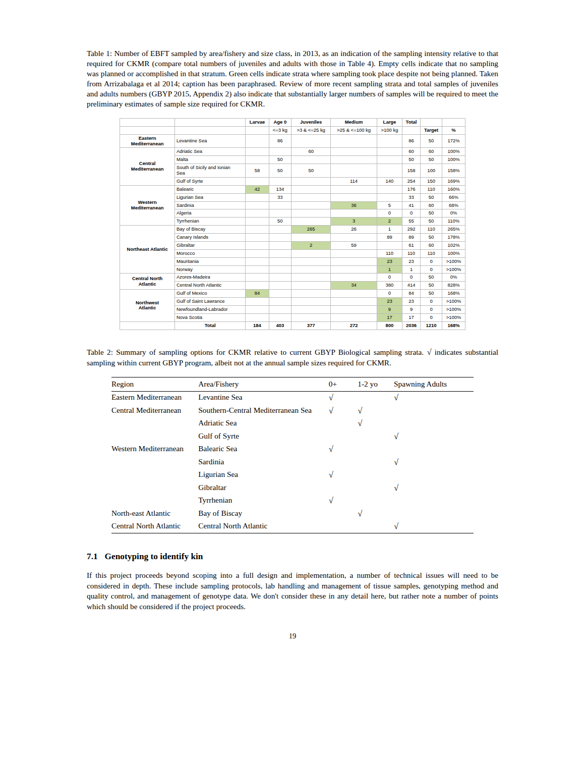Table 1: Number of EBFT sampled by area/fishery and size class, in 2013, as an indication of the sampling intensity relative to that required for CKMR (compare total numbers of juveniles and adults with those in Table 4). Empty cells indicate that no sampling was planned or accomplished in that stratum. Green cells indicate strata where sampling took place despite not being planned. Taken from Arrizabalaga et al 2014; caption has been paraphrased. Review of more recent sampling strata and total samples of juveniles and adults numbers (GBYP 2015, Appendix 2) also indicate that substantially larger numbers of samples will be required to meet the preliminary estimates of sample size required for CKMR.
| | | Larvae | Age 0 | Juveniles | Medium | Large | Total | | |
| | | | <=3 kg | >3 & <=25 kg | >25 & <=100 kg | >100 kg | | Target | % |
| Eastern Mediterranean | Levantine Sea | | 86 | | | | 86 | 50 | 172% |
| Central Mediterranean | Adriatic Sea | | | 60 | | | 60 | 60 | 100% |
| Malta | | 50 | | | | 50 | 50 | 100% |
| South of Sicily and Ionian Sea | 58 | 50 | 50 | | | 158 | 100 | 158% |
| Gulf of Syrte | | | | 114 | 140 | 254 | 150 | 169% |
| Western Mediterranean | Balearic | 42 | 134 | | | | 176 | 110 | 160% |
| Ligurian Sea | | 33 | | | | 33 | 50 | 66% |
| Sardinia | | | | 36 | 5 | 41 | 60 | 68% |
| Algeria | | | | | 0 | 0 | 50 | 0% |
| Tyrrhenian | | 50 | | 3 | 2 | 55 | 50 | 110% |
| Northeast Atlantic | Bay of Biscay | | | 265 | 26 | 1 | 292 | 110 | 265% |
| Canary Islands | | | | | 89 | 89 | 50 | 178% |
| Gibraltar | | | 2 | 59 | | 61 | 60 | 102% |
| Morocco | | | | | 110 | 110 | 110 | 100% |
| Mauritania | | | | | 23 | 23 | 0 | >100% |
| Norway | | | | | 1 | 1 | 0 | >100% |
| Central North Atlantic | Azores-Madeira | | | | | 0 | 0 | 50 | 0% |
| Central North Atlantic | | | | 34 | 380 | 414 | 50 | 828% |
| Northwest Atlantic | Gulf of Mexico | 84 | | | | 0 | 84 | 50 | 168% |
| Gulf of Saint Lawrance | | | | | 23 | 23 | 0 | >100% |
| Newfoundland-Labrador | | | | | 9 | 9 | 0 | >100% |
| Nova Scotia | | | | | 17 | 17 | 0 | >100% |
| | Total | 184 | 403 | 377 | 272 | 800 | 2036 | 1210 | 168% |
Table 2: Summary of sampling options for CKMR relative to current GBYP Biological sampling strata. √ indicates substantial sampling within current GBYP program, albeit not at the annual sample sizes required for CKMR.
| Region | Area/Fishery | 0+ | 1-2 yo | Spawning Adults |
| --- | --- | --- | --- | --- |
| Eastern Mediterranean | Levantine Sea | √ | | √ |
| Central Mediterranean | Southern-Central Mediterranean Sea | √ | √ | |
| | Adriatic Sea | | √ | |
| | Gulf of Syrte | | | √ |
| Western Mediterranean | Balearic Sea | √ | | |
| | Sardinia | | | √ |
| | Ligurian Sea | √ | | |
| | Gibraltar | | | √ |
| | Tyrrhenian | √ | | |
| North-east Atlantic | Bay of Biscay | | √ | |
| Central North Atlantic | Central North Atlantic | | | √ |
7.1 Genotyping to identify kin
If this project proceeds beyond scoping into a full design and implementation, a number of technical issues will need to be considered in depth. These include sampling protocols, lab handling and management of tissue samples, genotyping method and quality control, and management of genotype data. We don't consider these in any detail here, but rather note a number of points which should be considered if the project proceeds.
19